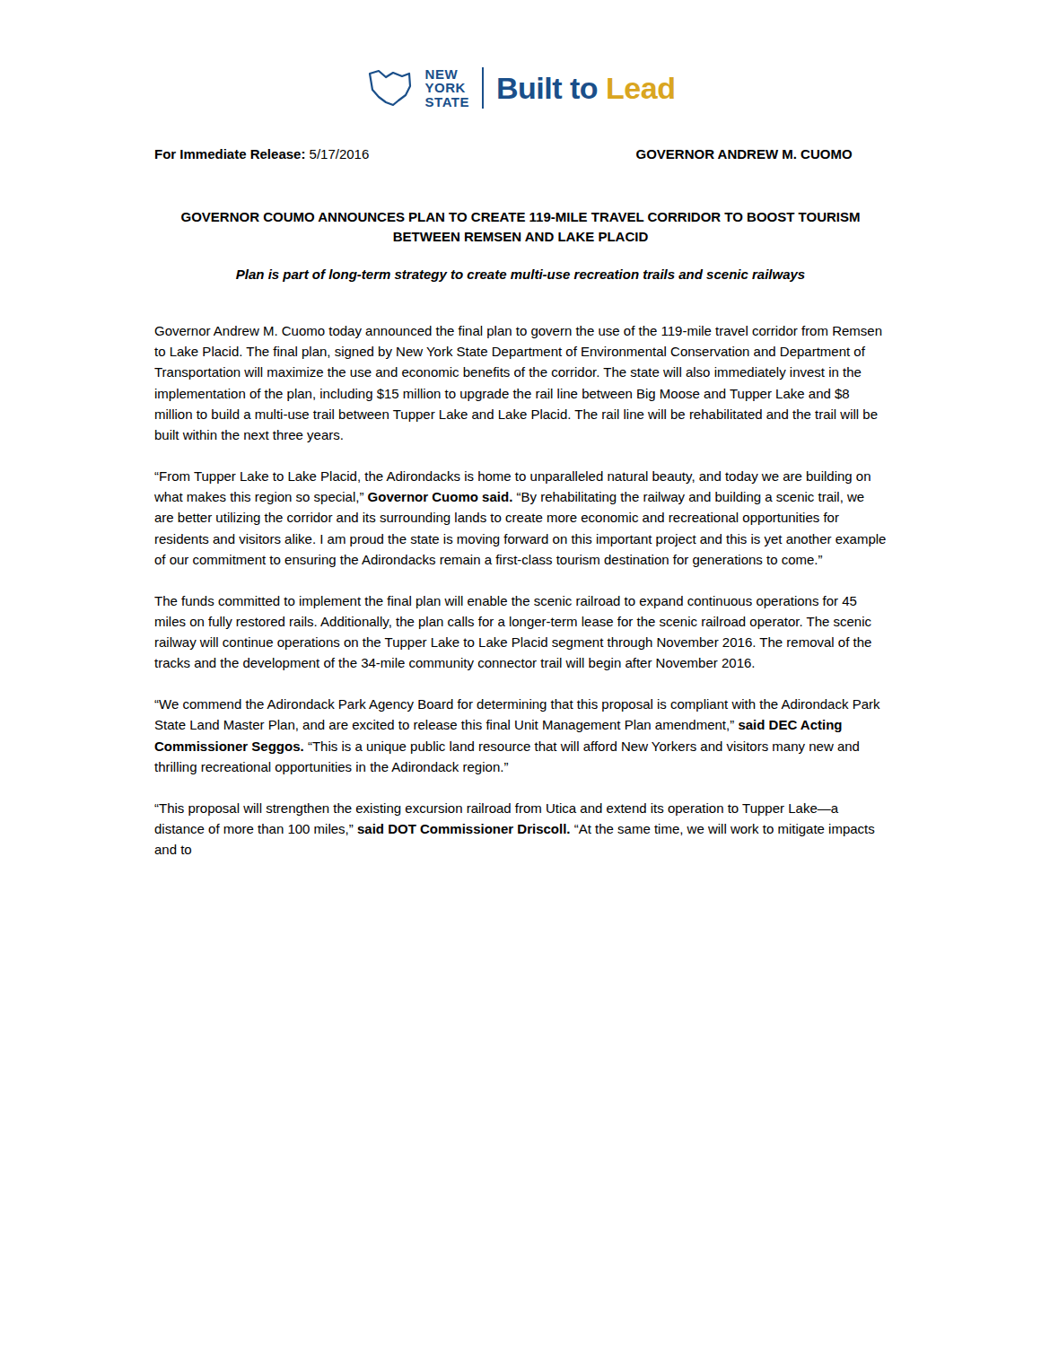NEW
YORK
STATE
Built to Lead
For Immediate Release: 5/17/2016
Governor Andrew M. Cuomo
Governor Coumo Announces Plan to Create 119-Mile Travel Corridor to Boost Tourism Between Remsen and Lake Placid
Plan is part of long-term strategy to create multi-use recreation trails and scenic railways
Governor Andrew M. Cuomo today announced the final plan to govern the use of the 119-mile travel corridor from Remsen to Lake Placid. The final plan, signed by New York State Department of Environmental Conservation and Department of Transportation will maximize the use and economic benefits of the corridor. The state will also immediately invest in the implementation of the plan, including $15 million to upgrade the rail line between Big Moose and Tupper Lake and $8 million to build a multi-use trail between Tupper Lake and Lake Placid. The rail line will be rehabilitated and the trail will be built within the next three years.
“From Tupper Lake to Lake Placid, the Adirondacks is home to unparalleled natural beauty, and today we are building on what makes this region so special,” Governor Cuomo said. “By rehabilitating the railway and building a scenic trail, we are better utilizing the corridor and its surrounding lands to create more economic and recreational opportunities for residents and visitors alike. I am proud the state is moving forward on this important project and this is yet another example of our commitment to ensuring the Adirondacks remain a first-class tourism destination for generations to come.”
The funds committed to implement the final plan will enable the scenic railroad to expand continuous operations for 45 miles on fully restored rails. Additionally, the plan calls for a longer-term lease for the scenic railroad operator. The scenic railway will continue operations on the Tupper Lake to Lake Placid segment through November 2016. The removal of the tracks and the development of the 34-mile community connector trail will begin after November 2016.
“We commend the Adirondack Park Agency Board for determining that this proposal is compliant with the Adirondack Park State Land Master Plan, and are excited to release this final Unit Management Plan amendment,” said DEC Acting Commissioner Seggos. “This is a unique public land resource that will afford New Yorkers and visitors many new and thrilling recreational opportunities in the Adirondack region.”
“This proposal will strengthen the existing excursion railroad from Utica and extend its operation to Tupper Lake—a distance of more than 100 miles,” said DOT Commissioner Driscoll. “At the same time, we will work to mitigate impacts and to